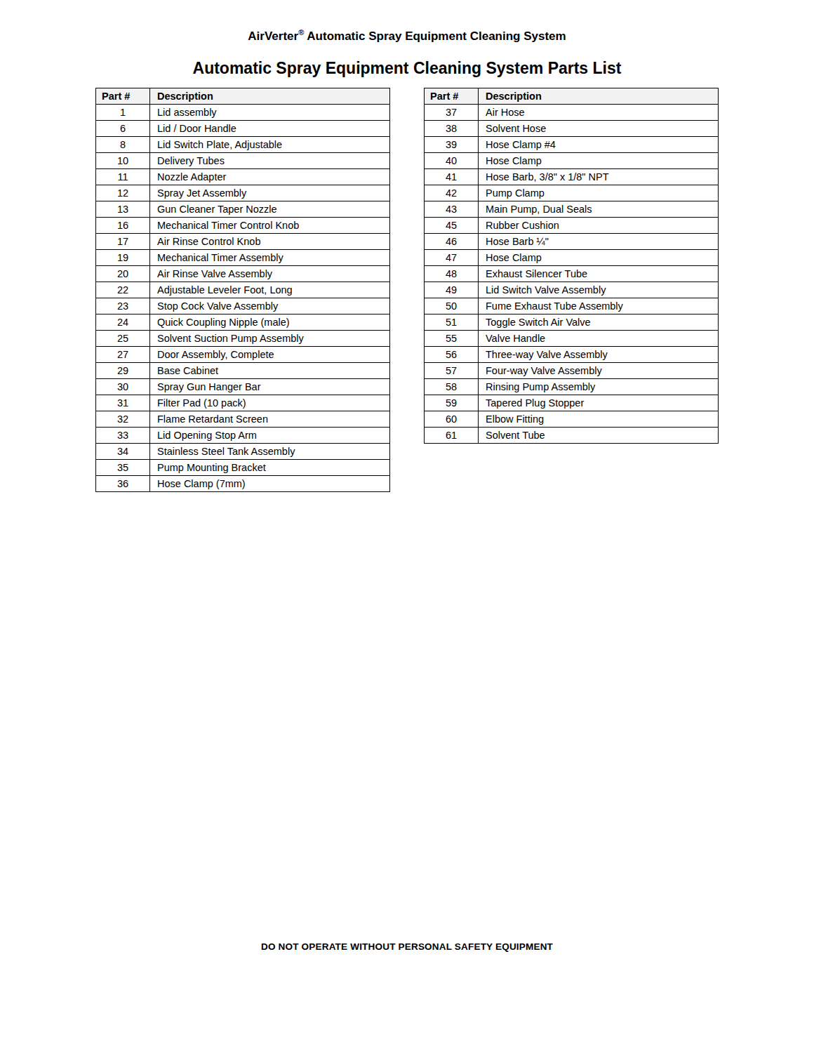AirVerter® Automatic Spray Equipment Cleaning System
Automatic Spray Equipment Cleaning System Parts List
| Part # | Description |
| --- | --- |
| 1 | Lid assembly |
| 6 | Lid / Door Handle |
| 8 | Lid Switch Plate, Adjustable |
| 10 | Delivery Tubes |
| 11 | Nozzle Adapter |
| 12 | Spray Jet Assembly |
| 13 | Gun Cleaner Taper Nozzle |
| 16 | Mechanical Timer Control Knob |
| 17 | Air Rinse Control Knob |
| 19 | Mechanical Timer Assembly |
| 20 | Air Rinse Valve Assembly |
| 22 | Adjustable Leveler Foot, Long |
| 23 | Stop Cock Valve Assembly |
| 24 | Quick Coupling Nipple (male) |
| 25 | Solvent Suction Pump Assembly |
| 27 | Door Assembly, Complete |
| 29 | Base Cabinet |
| 30 | Spray Gun Hanger Bar |
| 31 | Filter Pad (10 pack) |
| 32 | Flame Retardant Screen |
| 33 | Lid Opening Stop Arm |
| 34 | Stainless Steel Tank Assembly |
| 35 | Pump Mounting Bracket |
| 36 | Hose Clamp (7mm) |
| Part # | Description |
| --- | --- |
| 37 | Air Hose |
| 38 | Solvent Hose |
| 39 | Hose Clamp #4 |
| 40 | Hose Clamp |
| 41 | Hose Barb, 3/8" x 1/8" NPT |
| 42 | Pump Clamp |
| 43 | Main Pump, Dual Seals |
| 45 | Rubber Cushion |
| 46 | Hose Barb ¼" |
| 47 | Hose Clamp |
| 48 | Exhaust Silencer Tube |
| 49 | Lid Switch Valve Assembly |
| 50 | Fume Exhaust Tube Assembly |
| 51 | Toggle Switch Air Valve |
| 55 | Valve Handle |
| 56 | Three-way Valve Assembly |
| 57 | Four-way Valve Assembly |
| 58 | Rinsing Pump Assembly |
| 59 | Tapered Plug Stopper |
| 60 | Elbow Fitting |
| 61 | Solvent Tube |
DO NOT OPERATE WITHOUT PERSONAL SAFETY EQUIPMENT